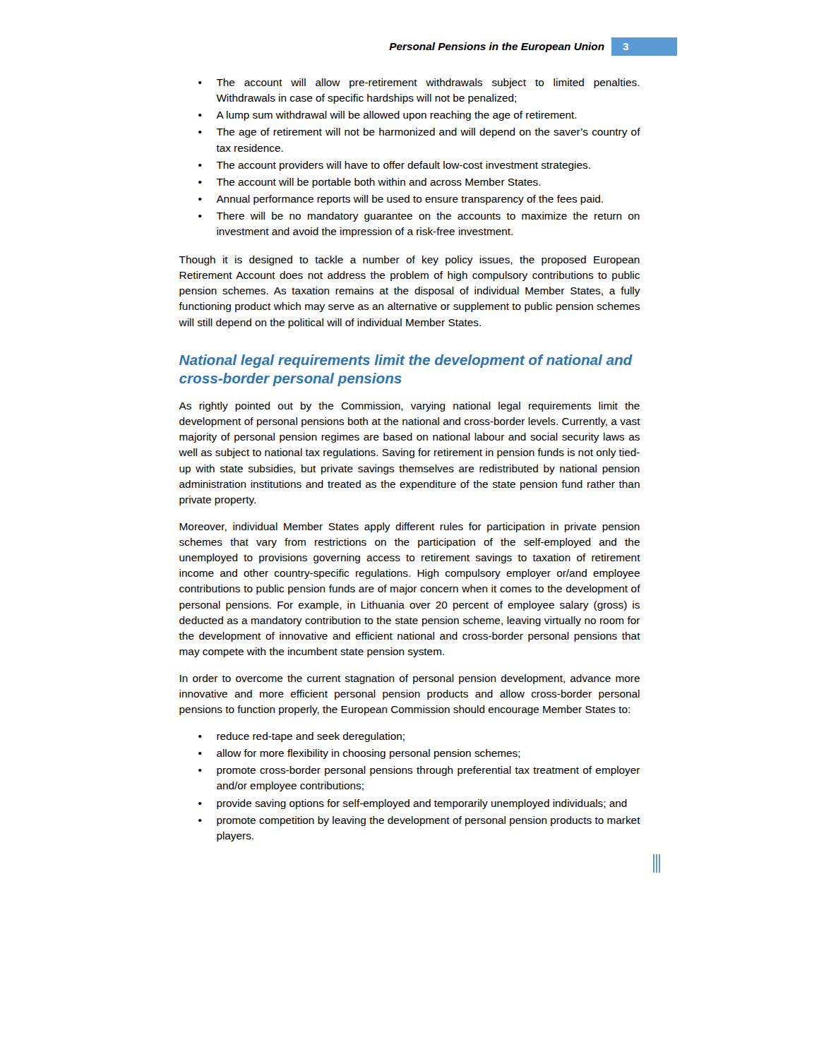Personal Pensions in the European Union
3
The account will allow pre-retirement withdrawals subject to limited penalties. Withdrawals in case of specific hardships will not be penalized;
A lump sum withdrawal will be allowed upon reaching the age of retirement.
The age of retirement will not be harmonized and will depend on the saver’s country of tax residence.
The account providers will have to offer default low-cost investment strategies.
The account will be portable both within and across Member States.
Annual performance reports will be used to ensure transparency of the fees paid.
There will be no mandatory guarantee on the accounts to maximize the return on investment and avoid the impression of a risk-free investment.
Though it is designed to tackle a number of key policy issues, the proposed European Retirement Account does not address the problem of high compulsory contributions to public pension schemes. As taxation remains at the disposal of individual Member States, a fully functioning product which may serve as an alternative or supplement to public pension schemes will still depend on the political will of individual Member States.
National legal requirements limit the development of national and cross-border personal pensions
As rightly pointed out by the Commission, varying national legal requirements limit the development of personal pensions both at the national and cross-border levels. Currently, a vast majority of personal pension regimes are based on national labour and social security laws as well as subject to national tax regulations. Saving for retirement in pension funds is not only tied-up with state subsidies, but private savings themselves are redistributed by national pension administration institutions and treated as the expenditure of the state pension fund rather than private property.
Moreover, individual Member States apply different rules for participation in private pension schemes that vary from restrictions on the participation of the self-employed and the unemployed to provisions governing access to retirement savings to taxation of retirement income and other country-specific regulations. High compulsory employer or/and employee contributions to public pension funds are of major concern when it comes to the development of personal pensions. For example, in Lithuania over 20 percent of employee salary (gross) is deducted as a mandatory contribution to the state pension scheme, leaving virtually no room for the development of innovative and efficient national and cross-border personal pensions that may compete with the incumbent state pension system.
In order to overcome the current stagnation of personal pension development, advance more innovative and more efficient personal pension products and allow cross-border personal pensions to function properly, the European Commission should encourage Member States to:
reduce red-tape and seek deregulation;
allow for more flexibility in choosing personal pension schemes;
promote cross-border personal pensions through preferential tax treatment of employer and/or employee contributions;
provide saving options for self-employed and temporarily unemployed individuals; and
promote competition by leaving the development of personal pension products to market players.